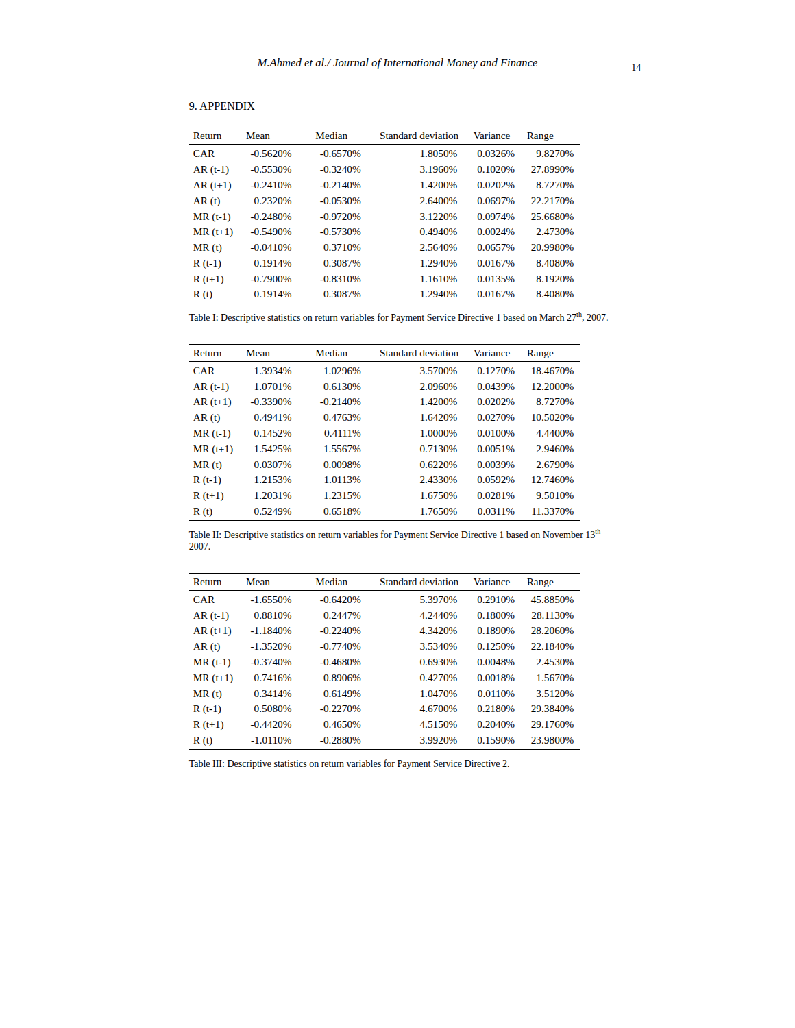M.Ahmed et al./ Journal of International Money and Finance
14
9. APPENDIX
| Return | Mean | Median | Standard deviation | Variance | Range |
| --- | --- | --- | --- | --- | --- |
| CAR | -0.5620% | -0.6570% | 1.8050% | 0.0326% | 9.8270% |
| AR (t-1) | -0.5530% | -0.3240% | 3.1960% | 0.1020% | 27.8990% |
| AR (t+1) | -0.2410% | -0.2140% | 1.4200% | 0.0202% | 8.7270% |
| AR (t) | 0.2320% | -0.0530% | 2.6400% | 0.0697% | 22.2170% |
| MR (t-1) | -0.2480% | -0.9720% | 3.1220% | 0.0974% | 25.6680% |
| MR (t+1) | -0.5490% | -0.5730% | 0.4940% | 0.0024% | 2.4730% |
| MR (t) | -0.0410% | 0.3710% | 2.5640% | 0.0657% | 20.9980% |
| R (t-1) | 0.1914% | 0.3087% | 1.2940% | 0.0167% | 8.4080% |
| R (t+1) | -0.7900% | -0.8310% | 1.1610% | 0.0135% | 8.1920% |
| R (t) | 0.1914% | 0.3087% | 1.2940% | 0.0167% | 8.4080% |
Table I: Descriptive statistics on return variables for Payment Service Directive 1 based on March 27th, 2007.
| Return | Mean | Median | Standard deviation | Variance | Range |
| --- | --- | --- | --- | --- | --- |
| CAR | 1.3934% | 1.0296% | 3.5700% | 0.1270% | 18.4670% |
| AR (t-1) | 1.0701% | 0.6130% | 2.0960% | 0.0439% | 12.2000% |
| AR (t+1) | -0.3390% | -0.2140% | 1.4200% | 0.0202% | 8.7270% |
| AR (t) | 0.4941% | 0.4763% | 1.6420% | 0.0270% | 10.5020% |
| MR (t-1) | 0.1452% | 0.4111% | 1.0000% | 0.0100% | 4.4400% |
| MR (t+1) | 1.5425% | 1.5567% | 0.7130% | 0.0051% | 2.9460% |
| MR (t) | 0.0307% | 0.0098% | 0.6220% | 0.0039% | 2.6790% |
| R (t-1) | 1.2153% | 1.0113% | 2.4330% | 0.0592% | 12.7460% |
| R (t+1) | 1.2031% | 1.2315% | 1.6750% | 0.0281% | 9.5010% |
| R (t) | 0.5249% | 0.6518% | 1.7650% | 0.0311% | 11.3370% |
Table II: Descriptive statistics on return variables for Payment Service Directive 1 based on November 13th 2007.
| Return | Mean | Median | Standard deviation | Variance | Range |
| --- | --- | --- | --- | --- | --- |
| CAR | -1.6550% | -0.6420% | 5.3970% | 0.2910% | 45.8850% |
| AR (t-1) | 0.8810% | 0.2447% | 4.2440% | 0.1800% | 28.1130% |
| AR (t+1) | -1.1840% | -0.2240% | 4.3420% | 0.1890% | 28.2060% |
| AR (t) | -1.3520% | -0.7740% | 3.5340% | 0.1250% | 22.1840% |
| MR (t-1) | -0.3740% | -0.4680% | 0.6930% | 0.0048% | 2.4530% |
| MR (t+1) | 0.7416% | 0.8906% | 0.4270% | 0.0018% | 1.5670% |
| MR (t) | 0.3414% | 0.6149% | 1.0470% | 0.0110% | 3.5120% |
| R (t-1) | 0.5080% | -0.2270% | 4.6700% | 0.2180% | 29.3840% |
| R (t+1) | -0.4420% | 0.4650% | 4.5150% | 0.2040% | 29.1760% |
| R (t) | -1.0110% | -0.2880% | 3.9920% | 0.1590% | 23.9800% |
Table III: Descriptive statistics on return variables for Payment Service Directive 2.